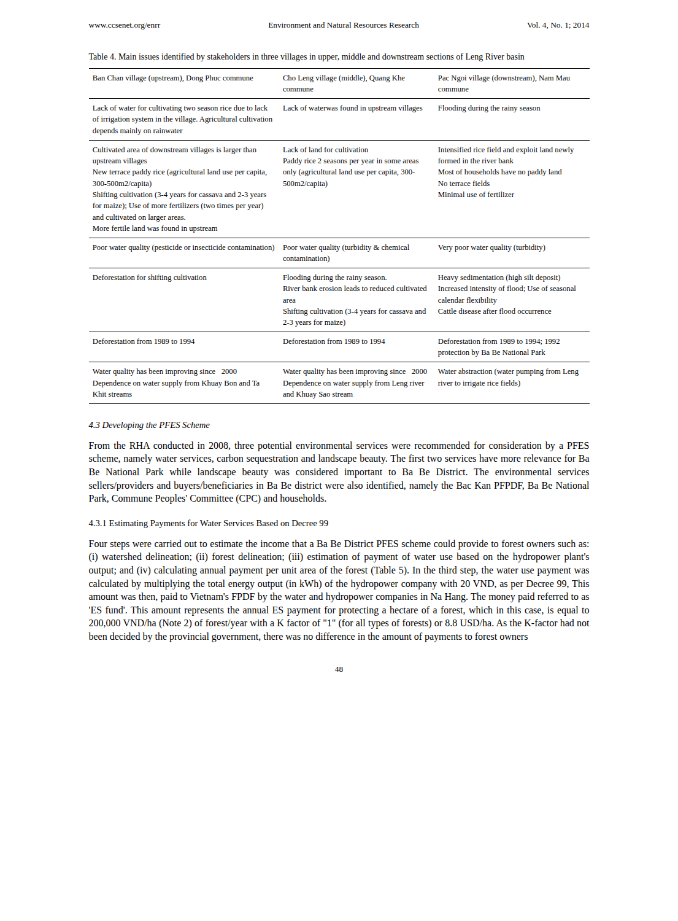www.ccsenet.org/enrr
Environment and Natural Resources Research
Vol. 4, No. 1; 2014
Table 4. Main issues identified by stakeholders in three villages in upper, middle and downstream sections of Leng River basin
| Ban Chan village (upstream), Dong Phuc commune | Cho Leng village (middle), Quang Khe commune | Pac Ngoi village (downstream), Nam Mau commune |
| --- | --- | --- |
| Lack of water for cultivating two season rice due to lack of irrigation system in the village. Agricultural cultivation depends mainly on rainwater | Lack of waterwas found in upstream villages | Flooding during the rainy season |
| Cultivated area of downstream villages is larger than upstream villages New terrace paddy rice (agricultural land use per capita, 300-500m2/capita) Shifting cultivation (3-4 years for cassava and 2-3 years for maize); Use of more fertilizers (two times per year) and cultivated on larger areas. More fertile land was found in upstream | Lack of land for cultivation Paddy rice 2 seasons per year in some areas only (agricultural land use per capita, 300-500m2/capita) | Intensified rice field and exploit land newly formed in the river bank Most of households have no paddy land No terrace fields Minimal use of fertilizer |
| Poor water quality (pesticide or insecticide contamination) | Poor water quality (turbidity & chemical contamination) | Very poor water quality (turbidity) |
| Deforestation for shifting cultivation | Flooding during the rainy season. River bank erosion leads to reduced cultivated area Shifting cultivation (3-4 years for cassava and 2-3 years for maize) | Heavy sedimentation (high silt deposit) Increased intensity of flood; Use of seasonal calendar flexibility Cattle disease after flood occurrence |
| Deforestation from 1989 to 1994 | Deforestation from 1989 to 1994 | Deforestation from 1989 to 1994; 1992 protection by Ba Be National Park |
| Water quality has been improving since 2000 Dependence on water supply from Khuay Bon and Ta Khit streams | Water quality has been improving since 2000 Dependence on water supply from Leng river and Khuay Sao stream | Water abstraction (water pumping from Leng river to irrigate rice fields) |
4.3 Developing the PFES Scheme
From the RHA conducted in 2008, three potential environmental services were recommended for consideration by a PFES scheme, namely water services, carbon sequestration and landscape beauty. The first two services have more relevance for Ba Be National Park while landscape beauty was considered important to Ba Be District. The environmental services sellers/providers and buyers/beneficiaries in Ba Be district were also identified, namely the Bac Kan PFPDF, Ba Be National Park, Commune Peoples' Committee (CPC) and households.
4.3.1 Estimating Payments for Water Services Based on Decree 99
Four steps were carried out to estimate the income that a Ba Be District PFES scheme could provide to forest owners such as: (i) watershed delineation; (ii) forest delineation; (iii) estimation of payment of water use based on the hydropower plant's output; and (iv) calculating annual payment per unit area of the forest (Table 5). In the third step, the water use payment was calculated by multiplying the total energy output (in kWh) of the hydropower company with 20 VND, as per Decree 99, This amount was then, paid to Vietnam's FPDF by the water and hydropower companies in Na Hang. The money paid referred to as 'ES fund'. This amount represents the annual ES payment for protecting a hectare of a forest, which in this case, is equal to 200,000 VND/ha (Note 2) of forest/year with a K factor of "1" (for all types of forests) or 8.8 USD/ha. As the K-factor had not been decided by the provincial government, there was no difference in the amount of payments to forest owners
48